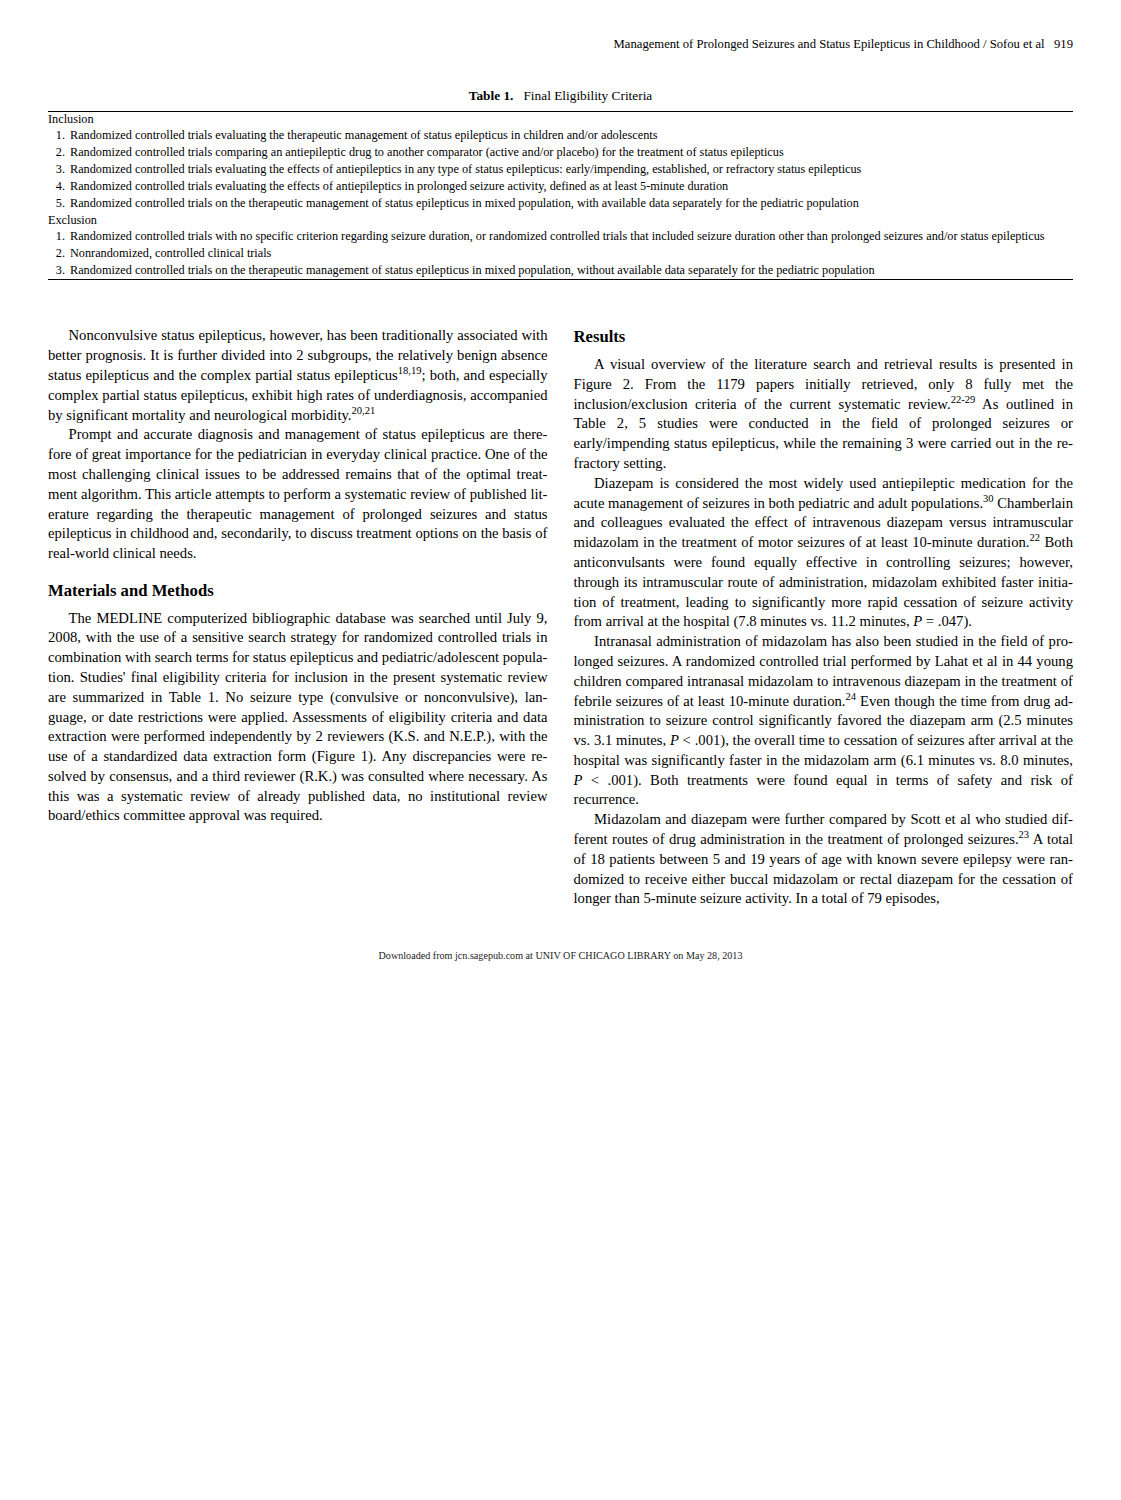Management of Prolonged Seizures and Status Epilepticus in Childhood / Sofou et al 919
Table 1. Final Eligibility Criteria
| Inclusion |
| Randomized controlled trials evaluating the therapeutic management of status epilepticus in children and/or adolescents Randomized controlled trials comparing an antiepileptic drug to another comparator (active and/or placebo) for the treatment of status epilepticus Randomized controlled trials evaluating the effects of antiepileptics in any type of status epilepticus: early/impending, established, or refractory status epilepticus Randomized controlled trials evaluating the effects of antiepileptics in prolonged seizure activity, defined as at least 5-minute duration Randomized controlled trials on the therapeutic management of status epilepticus in mixed population, with available data separately for the pediatric population |
| Exclusion |
| Randomized controlled trials with no specific criterion regarding seizure duration, or randomized controlled trials that included seizure duration other than prolonged seizures and/or status epilepticus Nonrandomized, controlled clinical trials Randomized controlled trials on the therapeutic management of status epilepticus in mixed population, without available data separately for the pediatric population |
Nonconvulsive status epilepticus, however, has been traditionally associated with better prognosis. It is further divided into 2 subgroups, the relatively benign absence status epilepticus and the complex partial status epilepticus18,19; both, and especially complex partial status epilepticus, exhibit high rates of underdiagnosis, accompanied by significant mortality and neurological morbidity.20,21
Prompt and accurate diagnosis and management of status epilepticus are therefore of great importance for the pediatrician in everyday clinical practice. One of the most challenging clinical issues to be addressed remains that of the optimal treatment algorithm. This article attempts to perform a systematic review of published literature regarding the therapeutic management of prolonged seizures and status epilepticus in childhood and, secondarily, to discuss treatment options on the basis of real-world clinical needs.
Materials and Methods
The MEDLINE computerized bibliographic database was searched until July 9, 2008, with the use of a sensitive search strategy for randomized controlled trials in combination with search terms for status epilepticus and pediatric/adolescent population. Studies' final eligibility criteria for inclusion in the present systematic review are summarized in Table 1. No seizure type (convulsive or nonconvulsive), language, or date restrictions were applied. Assessments of eligibility criteria and data extraction were performed independently by 2 reviewers (K.S. and N.E.P.), with the use of a standardized data extraction form (Figure 1). Any discrepancies were resolved by consensus, and a third reviewer (R.K.) was consulted where necessary. As this was a systematic review of already published data, no institutional review board/ethics committee approval was required.
Results
A visual overview of the literature search and retrieval results is presented in Figure 2. From the 1179 papers initially retrieved, only 8 fully met the inclusion/exclusion criteria of the current systematic review.22-29 As outlined in Table 2, 5 studies were conducted in the field of prolonged seizures or early/impending status epilepticus, while the remaining 3 were carried out in the refractory setting.
Diazepam is considered the most widely used antiepileptic medication for the acute management of seizures in both pediatric and adult populations.30 Chamberlain and colleagues evaluated the effect of intravenous diazepam versus intramuscular midazolam in the treatment of motor seizures of at least 10-minute duration.22 Both anticonvulsants were found equally effective in controlling seizures; however, through its intramuscular route of administration, midazolam exhibited faster initiation of treatment, leading to significantly more rapid cessation of seizure activity from arrival at the hospital (7.8 minutes vs. 11.2 minutes, P = .047).
Intranasal administration of midazolam has also been studied in the field of prolonged seizures. A randomized controlled trial performed by Lahat et al in 44 young children compared intranasal midazolam to intravenous diazepam in the treatment of febrile seizures of at least 10-minute duration.24 Even though the time from drug administration to seizure control significantly favored the diazepam arm (2.5 minutes vs. 3.1 minutes, P < .001), the overall time to cessation of seizures after arrival at the hospital was significantly faster in the midazolam arm (6.1 minutes vs. 8.0 minutes, P < .001). Both treatments were found equal in terms of safety and risk of recurrence.
Midazolam and diazepam were further compared by Scott et al who studied different routes of drug administration in the treatment of prolonged seizures.23 A total of 18 patients between 5 and 19 years of age with known severe epilepsy were randomized to receive either buccal midazolam or rectal diazepam for the cessation of longer than 5-minute seizure activity. In a total of 79 episodes,
Downloaded from jcn.sagepub.com at UNIV OF CHICAGO LIBRARY on May 28, 2013